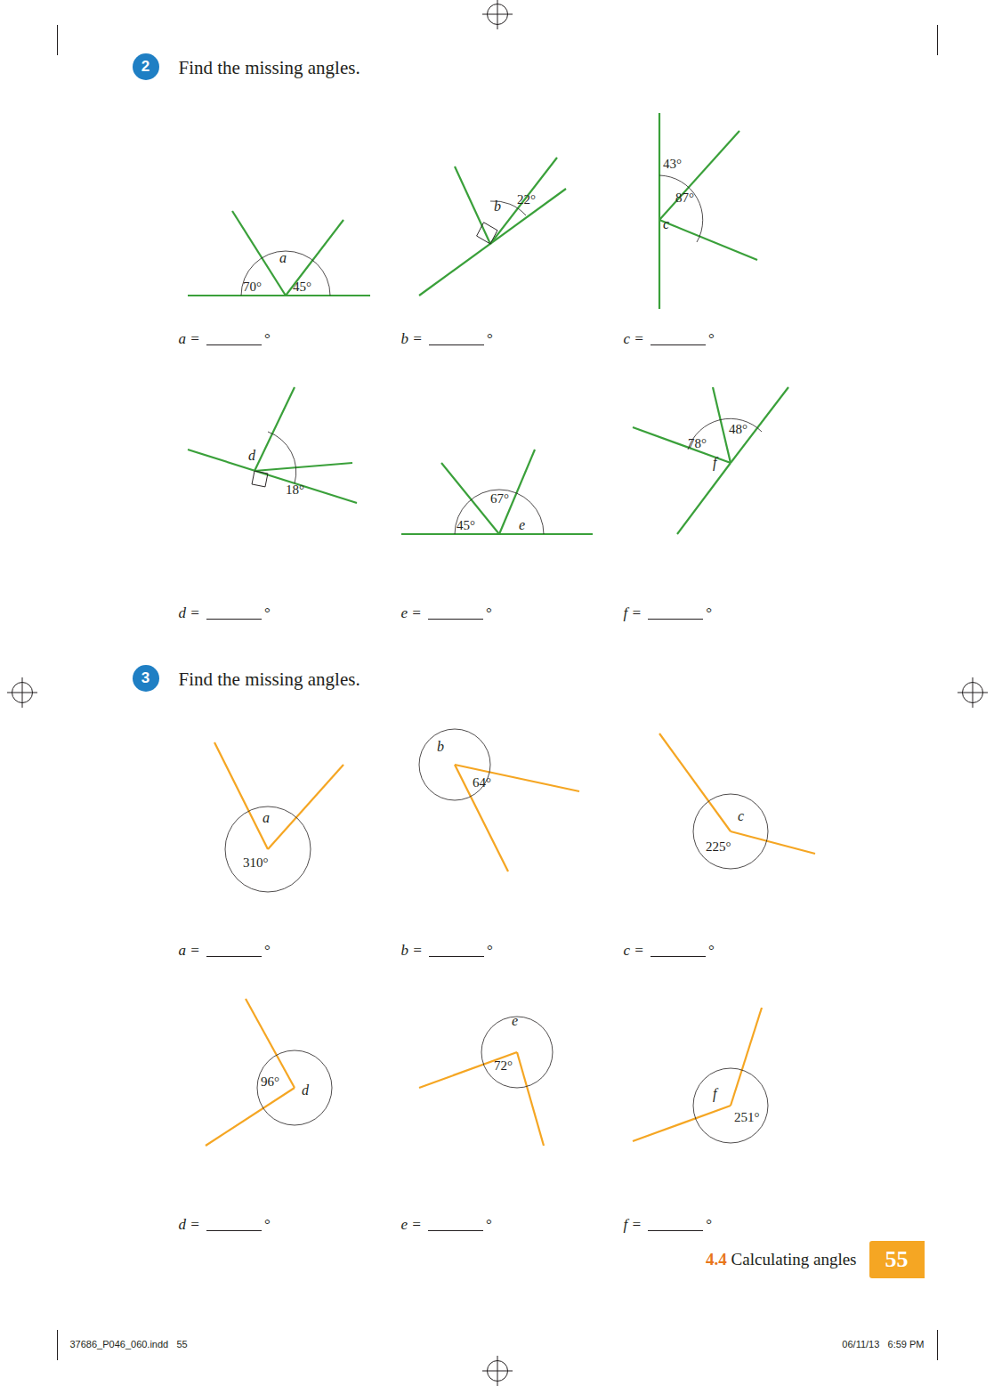2
Find the missing angles.
a 70° 45°
a = °
b 22°
b = °
43° 87° c
c = °
d 18°
d = °
45° 67° e
e = °
78° 48° f
f = °
3
Find the missing angles.
a 310°
a = °
b 64°
b = °
c 225°
c = °
96° d
d = °
e 72°
e = °
f 251°
f = °
4.4 Calculating angles
55
37686_P046_060.indd 55 06/11/13 6:59 PM